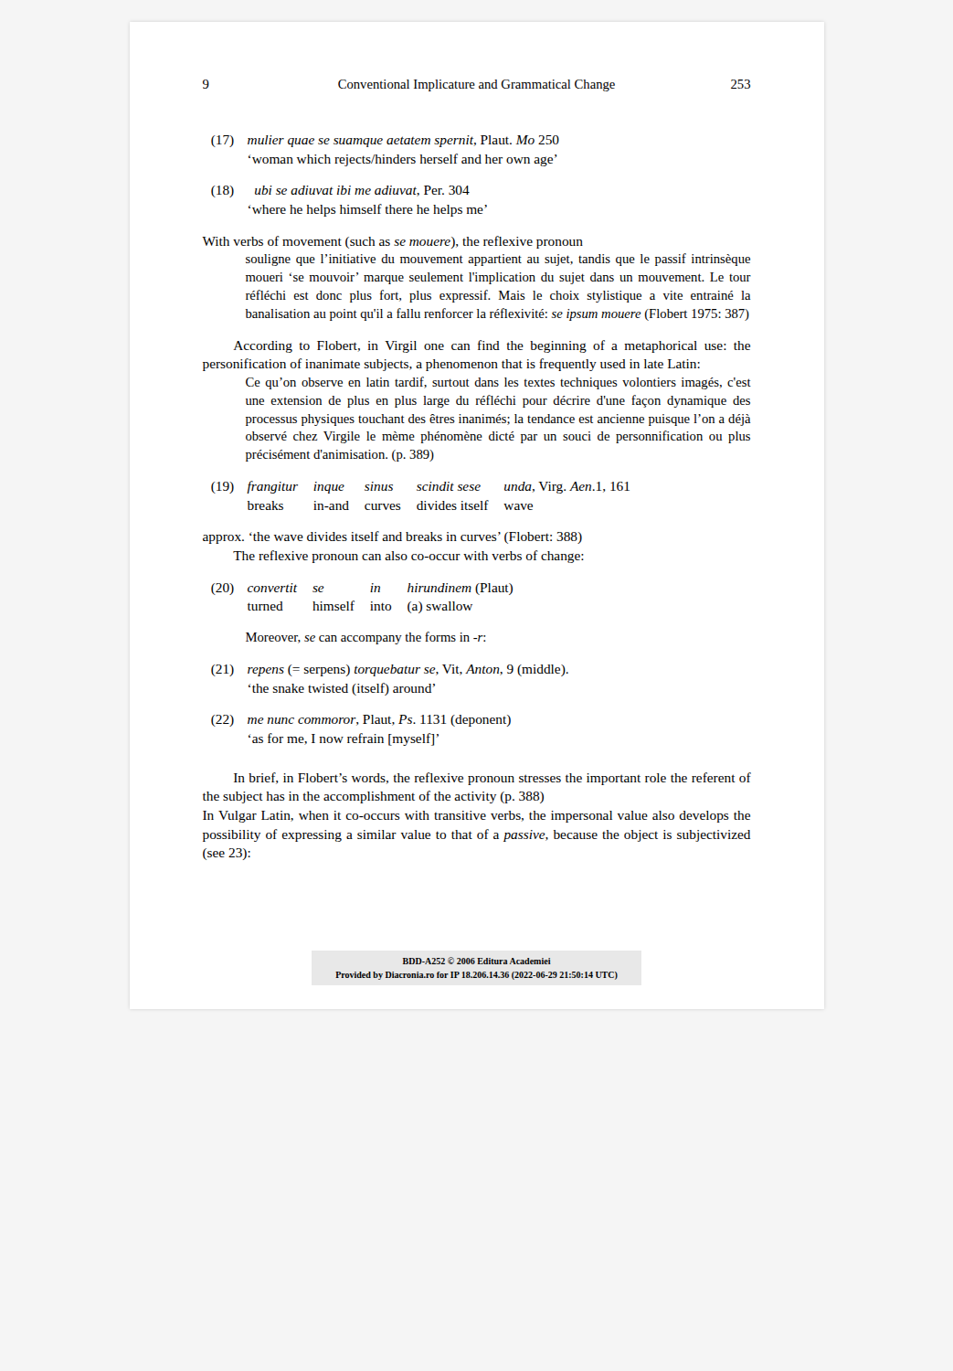9
Conventional Implicature and Grammatical Change
253
(17)
mulier quae se suamque aetatem spernit, Plaut. Mo 250
‘woman which rejects/hinders herself and her own age’
(18)
ubi se adiuvat ibi me adiuvat, Per. 304
‘where he helps himself there he helps me’
With verbs of movement (such as se mouere), the reflexive pronoun
souligne que l’initiative du mouvement appartient au sujet, tandis que le passif intrinsèque moueri ‘se mouvoir’ marque seulement l'implication du sujet dans un mouvement. Le tour réfléchi est donc plus fort, plus expressif. Mais le choix stylistique a vite entrainé la banalisation au point qu'il a fallu renforcer la réflexivité: se ipsum mouere (Flobert 1975: 387)
According to Flobert, in Virgil one can find the beginning of a metaphorical use: the personification of inanimate subjects, a phenomenon that is frequently used in late Latin:
Ce qu’on observe en latin tardif, surtout dans les textes techniques volontiers imagés, c'est une extension de plus en plus large du réfléchi pour décrire d'une façon dynamique des processus physiques touchant des êtres inanimés; la tendance est ancienne puisque l’on a déjà observé chez Virgile le mème phénomène dicté par un souci de personnification ou plus précisément d'animisation. (p. 389)
(19)
| frangitur | inque | sinus | scindit sese | unda , Virg. Aen .1, 161 |
| breaks | in-and | curves | divides itself | wave |
approx. ‘the wave divides itself and breaks in curves’ (Flobert: 388)
The reflexive pronoun can also co-occur with verbs of change:
(20)
| convertit | se | in | hirundinem (Plaut) |
| turned | himself | into | (a) swallow |
Moreover, se can accompany the forms in -r:
(21)
repens (= serpens) torquebatur se, Vit, Anton, 9 (middle).
‘the snake twisted (itself) around’
(22)
me nunc commoror, Plaut, Ps. 1131 (deponent)
‘as for me, I now refrain [myself]’
In brief, in Flobert’s words, the reflexive pronoun stresses the important role the referent of the subject has in the accomplishment of the activity (p. 388)
In Vulgar Latin, when it co-occurs with transitive verbs, the impersonal value also develops the possibility of expressing a similar value to that of a passive, because the object is subjectivized (see 23):
BDD-A252 © 2006 Editura Academiei
Provided by Diacronia.ro for IP 18.206.14.36 (2022-06-29 21:50:14 UTC)